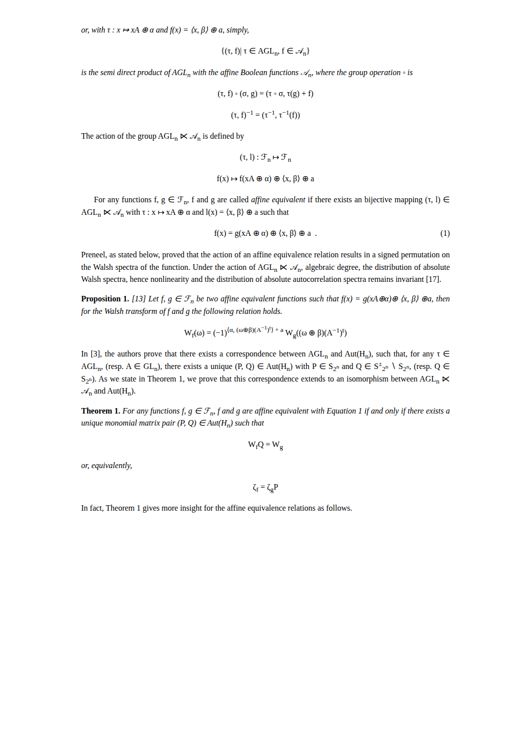or, with τ : x ↦ xA ⊕ α and f(x) = ⟨x, β⟩ ⊕ a, simply,
{(τ, f)| τ ∈ AGLn, f ∈ 𝒜n}
is the semi direct product of AGLn with the affine Boolean functions 𝒜n, where the group operation ◦ is
(τ, f) ◦ (σ, g) = (τ ◦ σ, τ(g) + f)
(τ, f)−1 = (τ−1, τ−1(f))
The action of the group AGLn ⋉ 𝒜n is defined by
(τ, l) : ℱn ↦ ℱn
f(x) ↦ f(xA ⊕ α) ⊕ ⟨x, β⟩ ⊕ a
For any functions f, g ∈ ℱn, f and g are called affine equivalent if there exists an bijective mapping (τ, l) ∈ AGLn ⋉ 𝒜n with τ : x ↦ xA ⊕ α and l(x) = ⟨x, β⟩ ⊕ a such that
f(x) = g(xA ⊕ α) ⊕ ⟨x, β⟩ ⊕ a . (1)
Preneel, as stated below, proved that the action of an affine equivalence relation results in a signed permutation on the Walsh spectra of the function. Under the action of AGLn ⋉ 𝒜n, algebraic degree, the distribution of absolute Walsh spectra, hence nonlinearity and the distribution of absolute autocorrelation spectra remains invariant [17].
Proposition 1. [13] Let f, g ∈ ℱn be two affine equivalent functions such that f(x) = g(xA⊕α)⊕ ⟨x, β⟩ ⊕a, then for the Walsh transform of f and g the following relation holds.
Wf(ω) = (−1)⟨α, (ω⊕β)(A−1)t⟩ + a Wg((ω ⊕ β)(A−1)t)
In [3], the authors prove that there exists a correspondence between AGLn and Aut(Hn), such that, for any τ ∈ AGLn, (resp. A ∈ GLn), there exists a unique (P, Q) ∈ Aut(Hn) with P ∈ S2n and Q ∈ S±2n ∖ S2n, (resp. Q ∈ S2n). As we state in Theorem 1, we prove that this correspondence extends to an isomorphism between AGLn ⋉ 𝒜n and Aut(Hn).
Theorem 1. For any functions f, g ∈ ℱn, f and g are affine equivalent with Equation 1 if and only if there exists a unique monomial matrix pair (P, Q) ∈ Aut(Hn) such that
WfQ = Wg
or, equivalently,
ζf = ζgP
In fact, Theorem 1 gives more insight for the affine equivalence relations as follows.